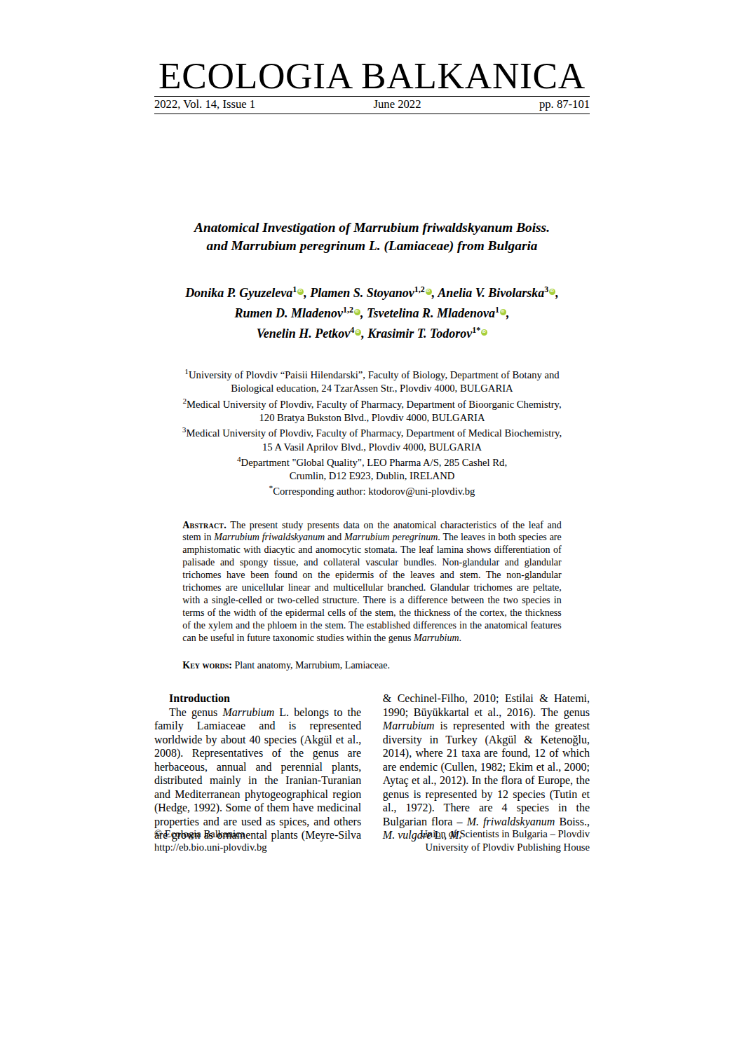ECOLOGIA BALKANICA
2022, Vol. 14, Issue 1
June 2022
pp. 87-101
Anatomical Investigation of Marrubium friwaldskyanum Boiss.
and Marrubium peregrinum L. (Lamiaceae) from Bulgaria
Donika P. Gyuzeleva1 , Plamen S. Stoyanov1,2 , Anelia V. Bivolarska3 ,
Rumen D. Mladenov1,2 , Tsvetelina R. Mladenova1 ,
Venelin H. Petkov4 , Krasimir T. Todorov1*
1University of Plovdiv “Paisii Hilendarski”, Faculty of Biology, Department of Botany and
Biological education, 24 TzarAssen Str., Plovdiv 4000, BULGARIA
2Medical University of Plovdiv, Faculty of Pharmacy, Department of Bioorganic Chemistry,
120 Bratya Bukston Blvd., Plovdiv 4000, BULGARIA
3Medical University of Plovdiv, Faculty of Pharmacy, Department of Medical Biochemistry,
15 A Vasil Aprilov Blvd., Plovdiv 4000, BULGARIA
4Department "Global Quality", LEO Pharma A/S, 285 Cashel Rd,
Crumlin, D12 E923, Dublin, IRELAND
*Corresponding author: ktodorov@uni-plovdiv.bg
Abstract. The present study presents data on the anatomical characteristics of the leaf and stem in Marrubium friwaldskyanum and Marrubium peregrinum. The leaves in both species are amphistomatic with diacytic and anomocytic stomata. The leaf lamina shows differentiation of palisade and spongy tissue, and collateral vascular bundles. Non-glandular and glandular trichomes have been found on the epidermis of the leaves and stem. The non-glandular trichomes are unicellular linear and multicellular branched. Glandular trichomes are peltate, with a single-celled or two-celled structure. There is a difference between the two species in terms of the width of the epidermal cells of the stem, the thickness of the cortex, the thickness of the xylem and the phloem in the stem. The established differences in the anatomical features can be useful in future taxonomic studies within the genus Marrubium.
Key words: Plant anatomy, Marrubium, Lamiaceae.
Introduction
The genus Marrubium L. belongs to the family Lamiaceae and is represented worldwide by about 40 species (Akgül et al., 2008). Representatives of the genus are herbaceous, annual and perennial plants, distributed mainly in the Iranian-Turanian and Mediterranean phytogeographical region (Hedge, 1992). Some of them have medicinal properties and are used as spices, and others are grown as ornamental plants (Meyre-Silva & Cechinel-Filho, 2010; Estilai & Hatemi, 1990; Büyükkartal et al., 2016). The genus Marrubium is represented with the greatest diversity in Turkey (Akgül & Ketenoğlu, 2014), where 21 taxa are found, 12 of which are endemic (Cullen, 1982; Ekim et al., 2000; Aytaç et al., 2012). In the flora of Europe, the genus is represented by 12 species (Tutin et al., 1972). There are 4 species in the Bulgarian flora – M. friwaldskyanum Boiss., M. vulgare L., M.
© Ecologia Balkanica
http://eb.bio.uni-plovdiv.bg
Union of Scientists in Bulgaria – Plovdiv
University of Plovdiv Publishing House